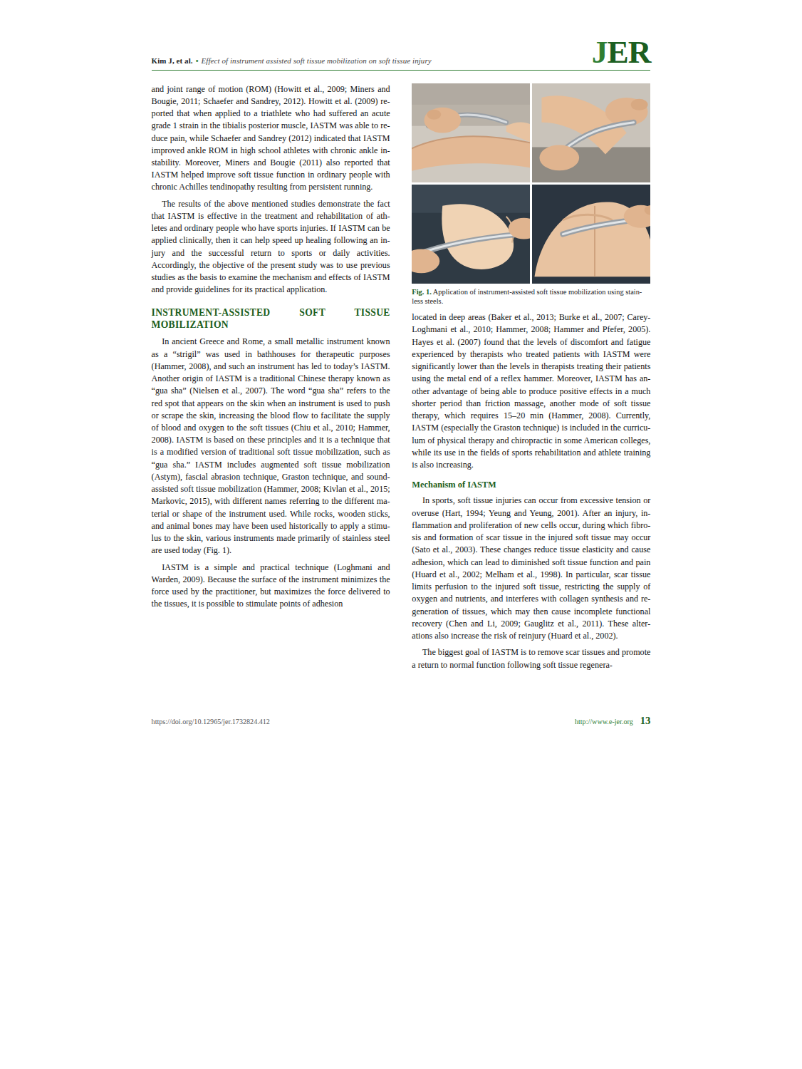Kim J, et al.•Effect of instrument assisted soft tissue mobilization on soft tissue injury
JER
and joint range of motion (ROM) (Howitt et al., 2009; Miners and Bougie, 2011; Schaefer and Sandrey, 2012). Howitt et al. (2009) reported that when applied to a triathlete who had suffered an acute grade 1 strain in the tibialis posterior muscle, IASTM was able to reduce pain, while Schaefer and Sandrey (2012) indicated that IASTM improved ankle ROM in high school athletes with chronic ankle instability. Moreover, Miners and Bougie (2011) also reported that IASTM helped improve soft tissue function in ordinary people with chronic Achilles tendinopathy resulting from persistent running.
The results of the above mentioned studies demonstrate the fact that IASTM is effective in the treatment and rehabilitation of athletes and ordinary people who have sports injuries. If IASTM can be applied clinically, then it can help speed up healing following an injury and the successful return to sports or daily activities. Accordingly, the objective of the present study was to use previous studies as the basis to examine the mechanism and effects of IASTM and provide guidelines for its practical application.
Instrument-assisted soft tissue mobilization
In ancient Greece and Rome, a small metallic instrument known as a “strigil” was used in bathhouses for therapeutic purposes (Hammer, 2008), and such an instrument has led to today’s IASTM. Another origin of IASTM is a traditional Chinese therapy known as “gua sha” (Nielsen et al., 2007). The word “gua sha” refers to the red spot that appears on the skin when an instrument is used to push or scrape the skin, increasing the blood flow to facilitate the supply of blood and oxygen to the soft tissues (Chiu et al., 2010; Hammer, 2008). IASTM is based on these principles and it is a technique that is a modified version of traditional soft tissue mobilization, such as “gua sha.” IASTM includes augmented soft tissue mobilization (Astym), fascial abrasion technique, Graston technique, and sound-assisted soft tissue mobilization (Hammer, 2008; Kivlan et al., 2015; Markovic, 2015), with different names referring to the different material or shape of the instrument used. While rocks, wooden sticks, and animal bones may have been used historically to apply a stimulus to the skin, various instruments made primarily of stainless steel are used today (Fig. 1).
IASTM is a simple and practical technique (Loghmani and Warden, 2009). Because the surface of the instrument minimizes the force used by the practitioner, but maximizes the force delivered to the tissues, it is possible to stimulate points of adhesion
Fig. 1. Application of instrument-assisted soft tissue mobilization using stainless steels.
located in deep areas (Baker et al., 2013; Burke et al., 2007; Carey-Loghmani et al., 2010; Hammer, 2008; Hammer and Pfefer, 2005). Hayes et al. (2007) found that the levels of discomfort and fatigue experienced by therapists who treated patients with IASTM were significantly lower than the levels in therapists treating their patients using the metal end of a reflex hammer. Moreover, IASTM has another advantage of being able to produce positive effects in a much shorter period than friction massage, another mode of soft tissue therapy, which requires 15–20 min (Hammer, 2008). Currently, IASTM (especially the Graston technique) is included in the curriculum of physical therapy and chiropractic in some American colleges, while its use in the fields of sports rehabilitation and athlete training is also increasing.
Mechanism of IASTM
In sports, soft tissue injuries can occur from excessive tension or overuse (Hart, 1994; Yeung and Yeung, 2001). After an injury, inflammation and proliferation of new cells occur, during which fibrosis and formation of scar tissue in the injured soft tissue may occur (Sato et al., 2003). These changes reduce tissue elasticity and cause adhesion, which can lead to diminished soft tissue function and pain (Huard et al., 2002; Melham et al., 1998). In particular, scar tissue limits perfusion to the injured soft tissue, restricting the supply of oxygen and nutrients, and interferes with collagen synthesis and regeneration of tissues, which may then cause incomplete functional recovery (Chen and Li, 2009; Gauglitz et al., 2011). These alterations also increase the risk of reinjury (Huard et al., 2002).
The biggest goal of IASTM is to remove scar tissues and promote a return to normal function following soft tissue regenera-
https://doi.org/10.12965/jer.1732824.412
http://www.e-jer.org 13